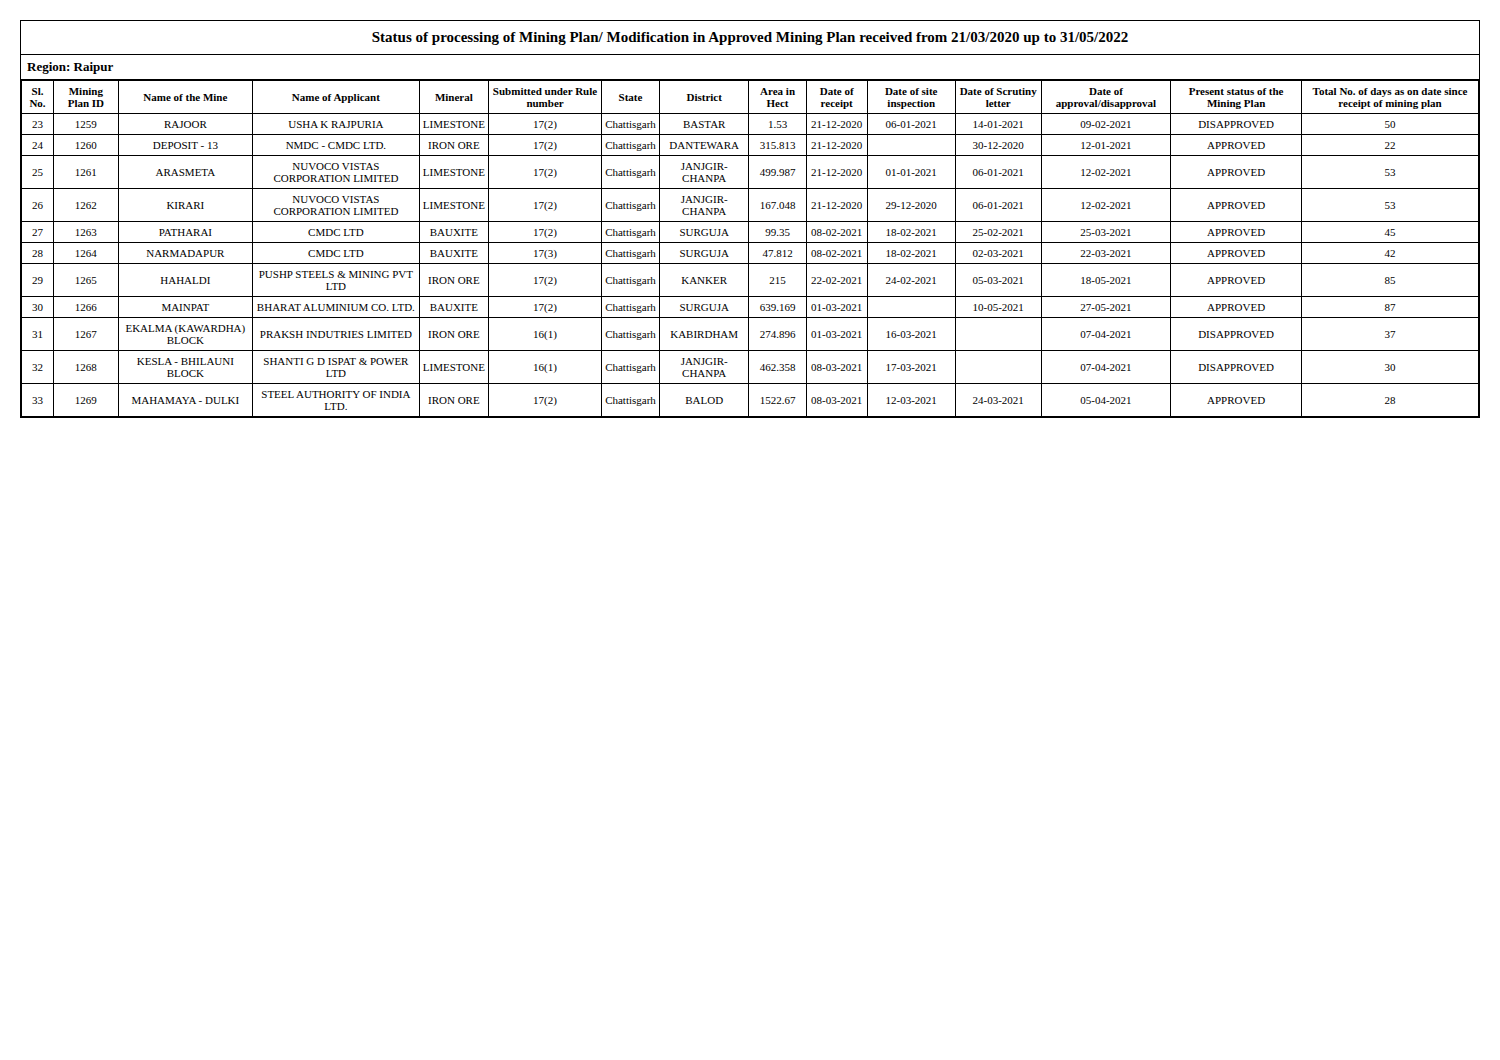Status of processing of Mining Plan/ Modification in Approved Mining Plan received from 21/03/2020 up to 31/05/2022
Region: Raipur
| Sl. No. | Mining Plan ID | Name of the Mine | Name of Applicant | Mineral | Submitted under Rule number | State | District | Area in Hect | Date of receipt | Date of site inspection | Date of Scrutiny letter | Date of approval/disapproval | Present status of the Mining Plan | Total No. of days as on date since receipt of mining plan |
| --- | --- | --- | --- | --- | --- | --- | --- | --- | --- | --- | --- | --- | --- | --- |
| 23 | 1259 | RAJOOR | USHA K RAJPURIA | LIMESTONE | 17(2) | Chattisgarh | BASTAR | 1.53 | 21-12-2020 | 06-01-2021 | 14-01-2021 | 09-02-2021 | DISAPPROVED | 50 |
| 24 | 1260 | DEPOSIT - 13 | NMDC - CMDC LTD. | IRON ORE | 17(2) | Chattisgarh | DANTEWARA | 315.813 | 21-12-2020 | | 30-12-2020 | 12-01-2021 | APPROVED | 22 |
| 25 | 1261 | ARASMETA | NUVOCO VISTAS CORPORATION LIMITED | LIMESTONE | 17(2) | Chattisgarh | JANJGIR-CHANPA | 499.987 | 21-12-2020 | 01-01-2021 | 06-01-2021 | 12-02-2021 | APPROVED | 53 |
| 26 | 1262 | KIRARI | NUVOCO VISTAS CORPORATION LIMITED | LIMESTONE | 17(2) | Chattisgarh | JANJGIR-CHANPA | 167.048 | 21-12-2020 | 29-12-2020 | 06-01-2021 | 12-02-2021 | APPROVED | 53 |
| 27 | 1263 | PATHARAI | CMDC LTD | BAUXITE | 17(2) | Chattisgarh | SURGUJA | 99.35 | 08-02-2021 | 18-02-2021 | 25-02-2021 | 25-03-2021 | APPROVED | 45 |
| 28 | 1264 | NARMADAPUR | CMDC LTD | BAUXITE | 17(3) | Chattisgarh | SURGUJA | 47.812 | 08-02-2021 | 18-02-2021 | 02-03-2021 | 22-03-2021 | APPROVED | 42 |
| 29 | 1265 | HAHALDI | PUSHP STEELS & MINING PVT LTD | IRON ORE | 17(2) | Chattisgarh | KANKER | 215 | 22-02-2021 | 24-02-2021 | 05-03-2021 | 18-05-2021 | APPROVED | 85 |
| 30 | 1266 | MAINPAT | BHARAT ALUMINIUM CO. LTD. | BAUXITE | 17(2) | Chattisgarh | SURGUJA | 639.169 | 01-03-2021 | | 10-05-2021 | 27-05-2021 | APPROVED | 87 |
| 31 | 1267 | EKALMA (KAWARDHA) BLOCK | PRAKSH INDUTRIES LIMITED | IRON ORE | 16(1) | Chattisgarh | KABIRDHAM | 274.896 | 01-03-2021 | 16-03-2021 | | 07-04-2021 | DISAPPROVED | 37 |
| 32 | 1268 | KESLA - BHILAUNI BLOCK | SHANTI G D ISPAT & POWER LTD | LIMESTONE | 16(1) | Chattisgarh | JANJGIR-CHANPA | 462.358 | 08-03-2021 | 17-03-2021 | | 07-04-2021 | DISAPPROVED | 30 |
| 33 | 1269 | MAHAMAYA - DULKI | STEEL AUTHORITY OF INDIA LTD. | IRON ORE | 17(2) | Chattisgarh | BALOD | 1522.67 | 08-03-2021 | 12-03-2021 | 24-03-2021 | 05-04-2021 | APPROVED | 28 |